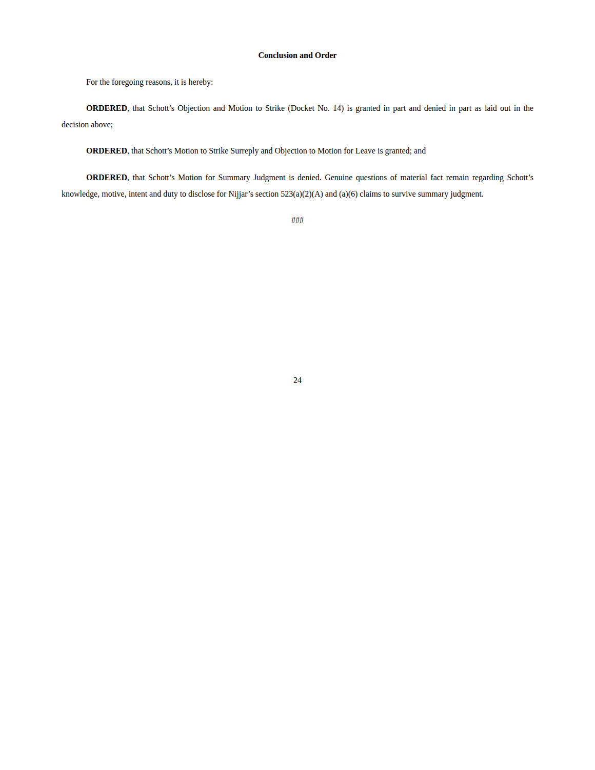Conclusion and Order
For the foregoing reasons, it is hereby:
ORDERED, that Schott’s Objection and Motion to Strike (Docket No. 14) is granted in part and denied in part as laid out in the decision above;
ORDERED, that Schott’s Motion to Strike Surreply and Objection to Motion for Leave is granted; and
ORDERED, that Schott’s Motion for Summary Judgment is denied. Genuine questions of material fact remain regarding Schott’s knowledge, motive, intent and duty to disclose for Nijjar’s section 523(a)(2)(A) and (a)(6) claims to survive summary judgment.
###
24